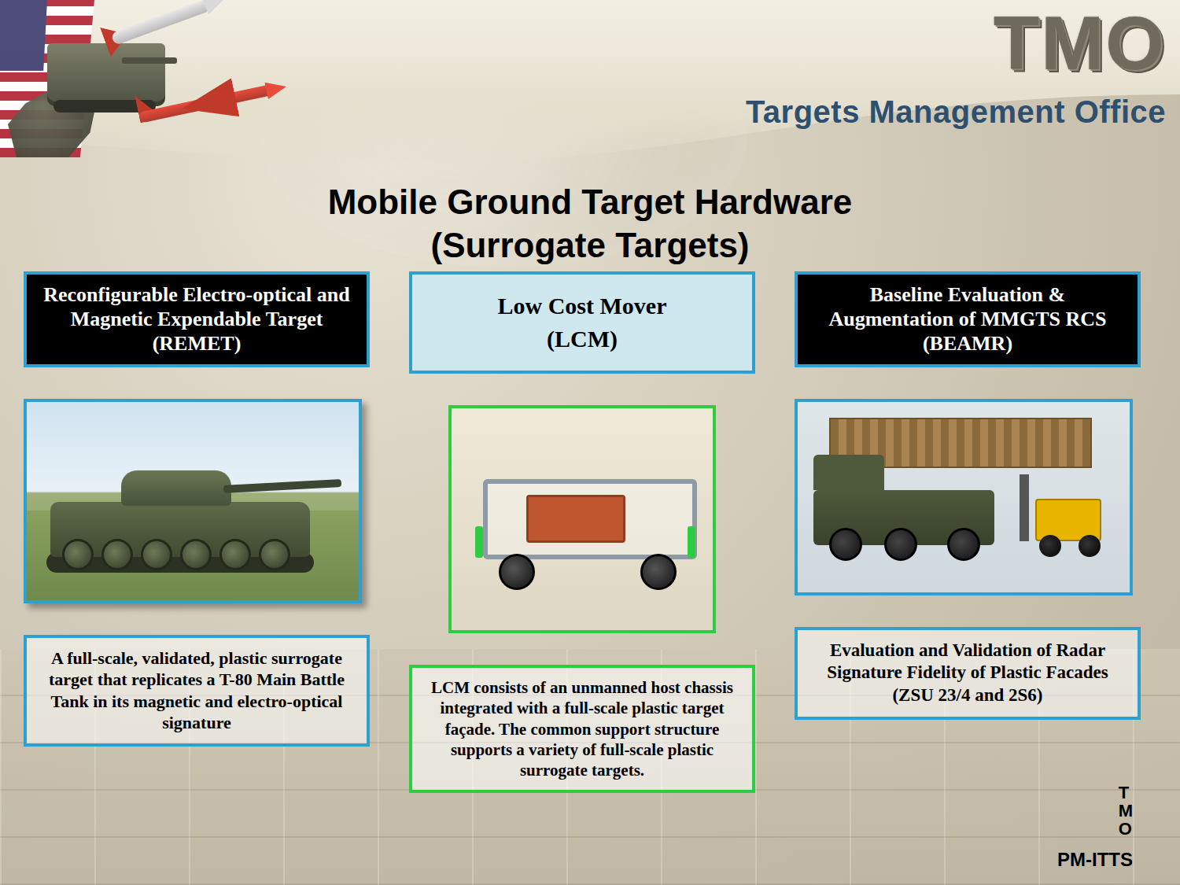TMO
Targets Management Office
Mobile Ground Target Hardware
(Surrogate Targets)
Reconfigurable Electro-optical and Magnetic Expendable Target
(REMET)
A full-scale, validated, plastic surrogate target that replicates a T-80 Main Battle Tank in its magnetic and electro-optical signature
Low Cost Mover (LCM)
LCM consists of an unmanned host chassis integrated with a full-scale plastic target façade. The common support structure supports a variety of full-scale plastic surrogate targets.
Baseline Evaluation & Augmentation of MMGTS RCS
(BEAMR)
Evaluation and Validation of Radar Signature Fidelity of Plastic Facades
(ZSU 23/4 and 2S6)
T
M
O
PM-ITTS